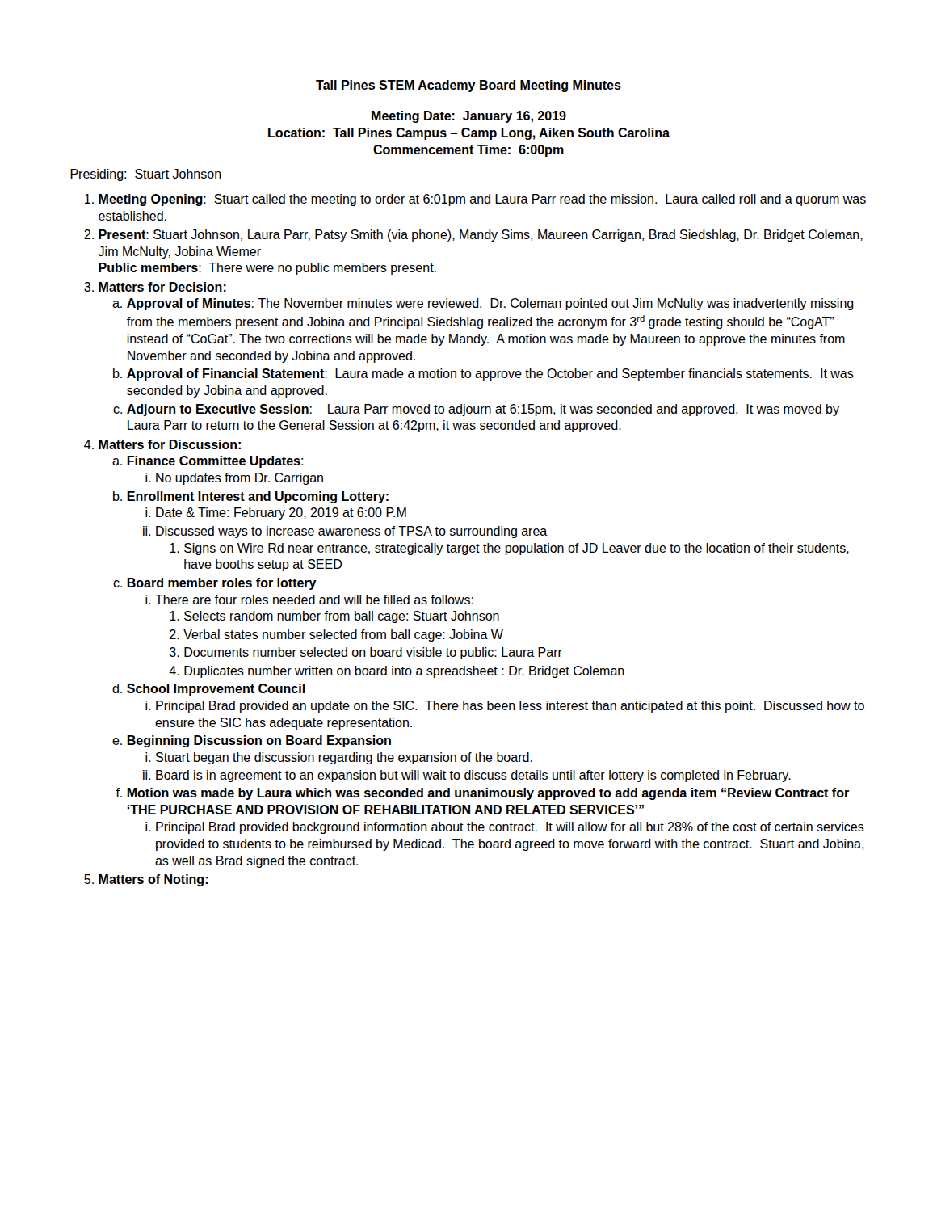Tall Pines STEM Academy Board Meeting Minutes
Meeting Date: January 16, 2019
Location: Tall Pines Campus – Camp Long, Aiken South Carolina
Commencement Time: 6:00pm
Presiding: Stuart Johnson
Meeting Opening: Stuart called the meeting to order at 6:01pm and Laura Parr read the mission. Laura called roll and a quorum was established.
Present: Stuart Johnson, Laura Parr, Patsy Smith (via phone), Mandy Sims, Maureen Carrigan, Brad Siedshlag, Dr. Bridget Coleman, Jim McNulty, Jobina Wiemer
Public members: There were no public members present.
Matters for Decision:
Approval of Minutes: The November minutes were reviewed. Dr. Coleman pointed out Jim McNulty was inadvertently missing from the members present and Jobina and Principal Siedshlag realized the acronym for 3rd grade testing should be “CogAT” instead of “CoGat”. The two corrections will be made by Mandy. A motion was made by Maureen to approve the minutes from November and seconded by Jobina and approved.
Approval of Financial Statement: Laura made a motion to approve the October and September financials statements. It was seconded by Jobina and approved.
Adjourn to Executive Session: Laura Parr moved to adjourn at 6:15pm, it was seconded and approved. It was moved by Laura Parr to return to the General Session at 6:42pm, it was seconded and approved.
Matters for Discussion:
Finance Committee Updates:
No updates from Dr. Carrigan
Enrollment Interest and Upcoming Lottery:
Date & Time: February 20, 2019 at 6:00 P.M
Discussed ways to increase awareness of TPSA to surrounding area
Signs on Wire Rd near entrance, strategically target the population of JD Leaver due to the location of their students, have booths setup at SEED
Board member roles for lottery
There are four roles needed and will be filled as follows:
Selects random number from ball cage: Stuart Johnson
Verbal states number selected from ball cage: Jobina W
Documents number selected on board visible to public: Laura Parr
Duplicates number written on board into a spreadsheet : Dr. Bridget Coleman
School Improvement Council
Principal Brad provided an update on the SIC. There has been less interest than anticipated at this point. Discussed how to ensure the SIC has adequate representation.
Beginning Discussion on Board Expansion
Stuart began the discussion regarding the expansion of the board.
Board is in agreement to an expansion but will wait to discuss details until after lottery is completed in February.
Motion was made by Laura which was seconded and unanimously approved to add agenda item “Review Contract for ‘THE PURCHASE AND PROVISION OF REHABILITATION AND RELATED SERVICES’”
Principal Brad provided background information about the contract. It will allow for all but 28% of the cost of certain services provided to students to be reimbursed by Medicad. The board agreed to move forward with the contract. Stuart and Jobina, as well as Brad signed the contract.
Matters of Noting: